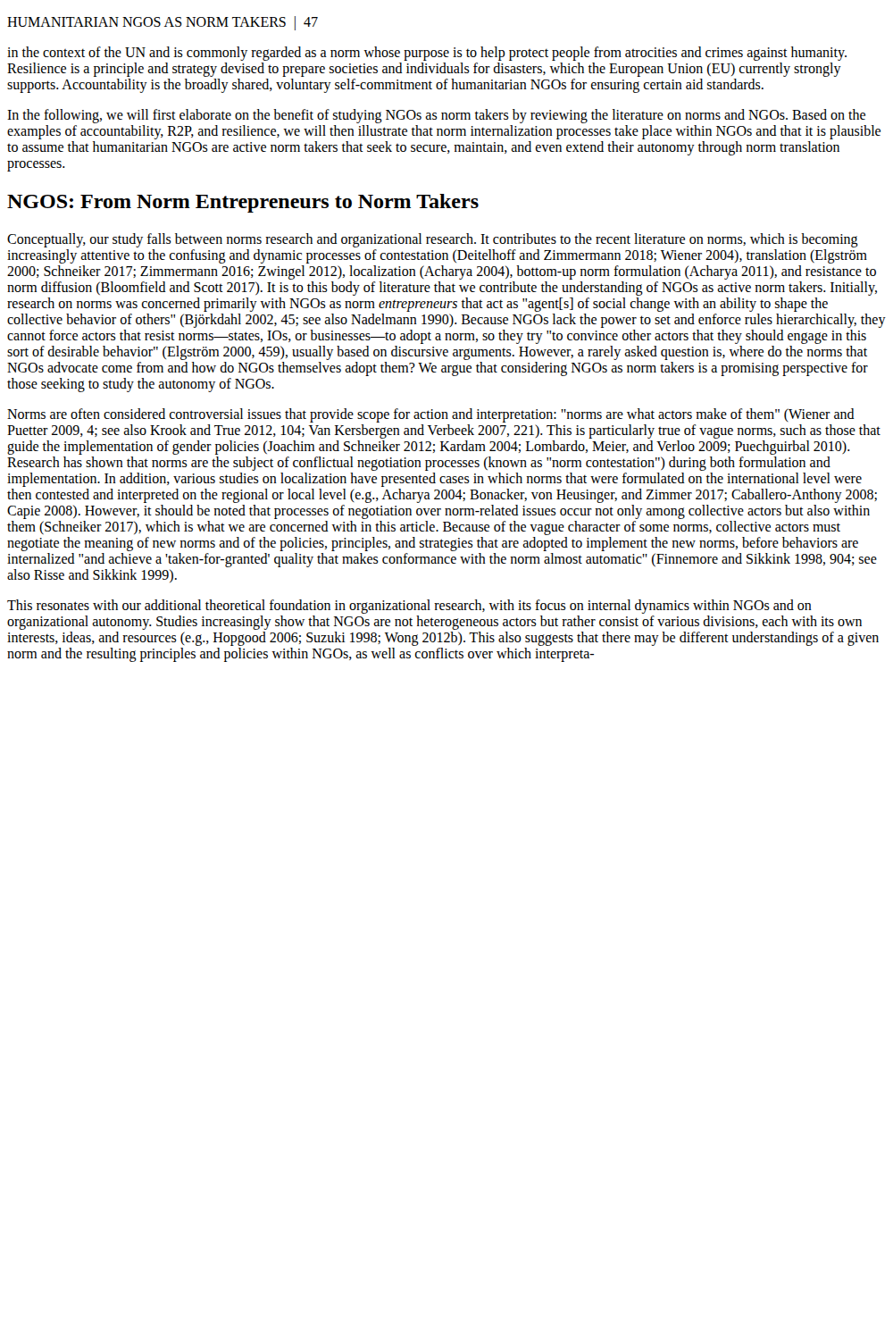HUMANITARIAN NGOS AS NORM TAKERS | 47
in the context of the UN and is commonly regarded as a norm whose purpose is to help protect people from atrocities and crimes against humanity. Resilience is a principle and strategy devised to prepare societies and individuals for disasters, which the European Union (EU) currently strongly supports. Accountability is the broadly shared, voluntary self-commitment of humanitarian NGOs for ensuring certain aid standards.
In the following, we will first elaborate on the benefit of studying NGOs as norm takers by reviewing the literature on norms and NGOs. Based on the examples of accountability, R2P, and resilience, we will then illustrate that norm internalization processes take place within NGOs and that it is plausible to assume that humanitarian NGOs are active norm takers that seek to secure, maintain, and even extend their autonomy through norm translation processes.
NGOS: From Norm Entrepreneurs to Norm Takers
Conceptually, our study falls between norms research and organizational research. It contributes to the recent literature on norms, which is becoming increasingly attentive to the confusing and dynamic processes of contestation (Deitelhoff and Zimmermann 2018; Wiener 2004), translation (Elgström 2000; Schneiker 2017; Zimmermann 2016; Zwingel 2012), localization (Acharya 2004), bottom-up norm formulation (Acharya 2011), and resistance to norm diffusion (Bloomfield and Scott 2017). It is to this body of literature that we contribute the understanding of NGOs as active norm takers. Initially, research on norms was concerned primarily with NGOs as norm entrepreneurs that act as "agent[s] of social change with an ability to shape the collective behavior of others" (Björkdahl 2002, 45; see also Nadelmann 1990). Because NGOs lack the power to set and enforce rules hierarchically, they cannot force actors that resist norms—states, IOs, or businesses—to adopt a norm, so they try "to convince other actors that they should engage in this sort of desirable behavior" (Elgström 2000, 459), usually based on discursive arguments. However, a rarely asked question is, where do the norms that NGOs advocate come from and how do NGOs themselves adopt them? We argue that considering NGOs as norm takers is a promising perspective for those seeking to study the autonomy of NGOs.
Norms are often considered controversial issues that provide scope for action and interpretation: "norms are what actors make of them" (Wiener and Puetter 2009, 4; see also Krook and True 2012, 104; Van Kersbergen and Verbeek 2007, 221). This is particularly true of vague norms, such as those that guide the implementation of gender policies (Joachim and Schneiker 2012; Kardam 2004; Lombardo, Meier, and Verloo 2009; Puechguirbal 2010). Research has shown that norms are the subject of conflictual negotiation processes (known as "norm contestation") during both formulation and implementation. In addition, various studies on localization have presented cases in which norms that were formulated on the international level were then contested and interpreted on the regional or local level (e.g., Acharya 2004; Bonacker, von Heusinger, and Zimmer 2017; Caballero-Anthony 2008; Capie 2008). However, it should be noted that processes of negotiation over norm-related issues occur not only among collective actors but also within them (Schneiker 2017), which is what we are concerned with in this article. Because of the vague character of some norms, collective actors must negotiate the meaning of new norms and of the policies, principles, and strategies that are adopted to implement the new norms, before behaviors are internalized "and achieve a 'taken-for-granted' quality that makes conformance with the norm almost automatic" (Finnemore and Sikkink 1998, 904; see also Risse and Sikkink 1999).
This resonates with our additional theoretical foundation in organizational research, with its focus on internal dynamics within NGOs and on organizational autonomy. Studies increasingly show that NGOs are not heterogeneous actors but rather consist of various divisions, each with its own interests, ideas, and resources (e.g., Hopgood 2006; Suzuki 1998; Wong 2012b). This also suggests that there may be different understandings of a given norm and the resulting principles and policies within NGOs, as well as conflicts over which interpreta-